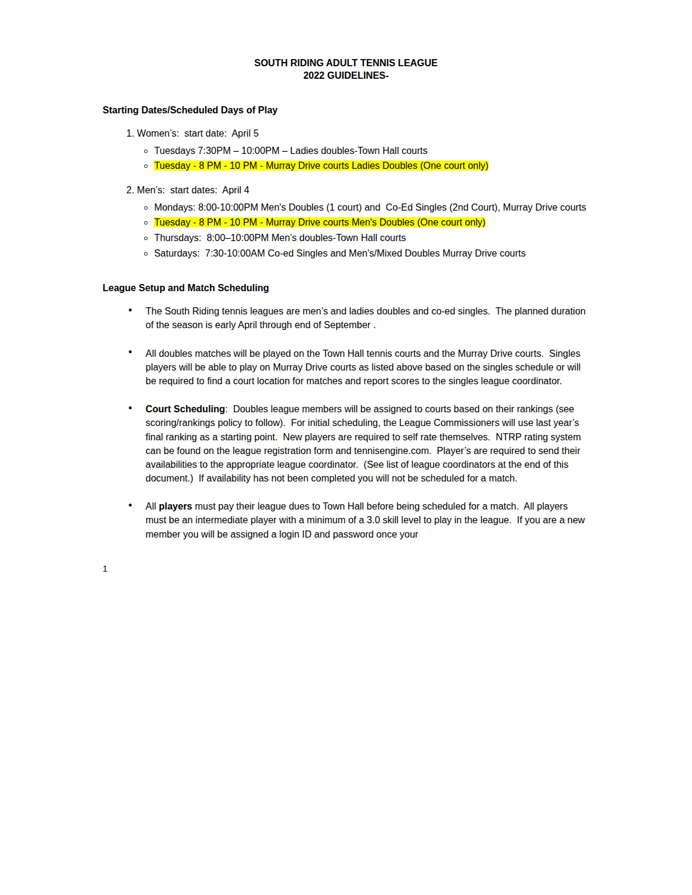SOUTH RIDING ADULT TENNIS LEAGUE
2022 GUIDELINES-
Starting Dates/Scheduled Days of Play
Women’s: start date: April 5
Tuesdays 7:30PM – 10:00PM – Ladies doubles-Town Hall courts
Tuesday - 8 PM - 10 PM - Murray Drive courts Ladies Doubles (One court only)
Men’s: start dates: April 4
Mondays: 8:00-10:00PM Men's Doubles (1 court) and Co-Ed Singles (2nd Court), Murray Drive courts
Tuesday - 8 PM - 10 PM - Murray Drive courts Men's Doubles (One court only)
Thursdays: 8:00–10:00PM Men’s doubles-Town Hall courts
Saturdays: 7:30-10:00AM Co-ed Singles and Men's/Mixed Doubles Murray Drive courts
League Setup and Match Scheduling
The South Riding tennis leagues are men’s and ladies doubles and co-ed singles. The planned duration of the season is early April through end of September .
All doubles matches will be played on the Town Hall tennis courts and the Murray Drive courts. Singles players will be able to play on Murray Drive courts as listed above based on the singles schedule or will be required to find a court location for matches and report scores to the singles league coordinator.
Court Scheduling: Doubles league members will be assigned to courts based on their rankings (see scoring/rankings policy to follow). For initial scheduling, the League Commissioners will use last year’s final ranking as a starting point. New players are required to self rate themselves. NTRP rating system can be found on the league registration form and tennisengine.com. Player’s are required to send their availabilities to the appropriate league coordinator. (See list of league coordinators at the end of this document.) If availability has not been completed you will not be scheduled for a match.
All players must pay their league dues to Town Hall before being scheduled for a match. All players must be an intermediate player with a minimum of a 3.0 skill level to play in the league. If you are a new member you will be assigned a login ID and password once your
1